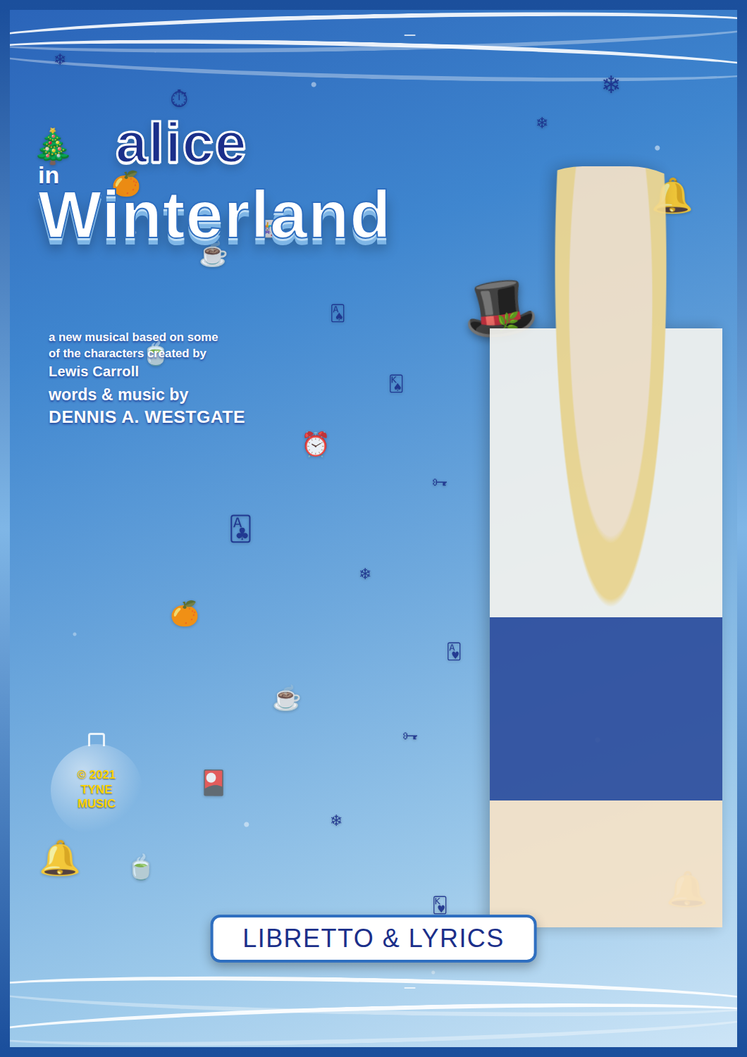❄ ⏱ 🎄 🍊 🃏 ☕ 🂡 🍵 🂮 ⏰ 🗝 🃑 ❄ 🍊 🂱 ☕ 🗝 🎴 ❄ 🍵 🂾 ⏱ 🔔 🔔 ❄ ❄ 🔔
alice
in
Winterland
a new musical based on some
of the characters created by
Lewis Carroll
words & music by
Dennis A. Westgate
© 2021
TYNE
MUSIC
🎩 🌿
LIBRETTO & LYRICS